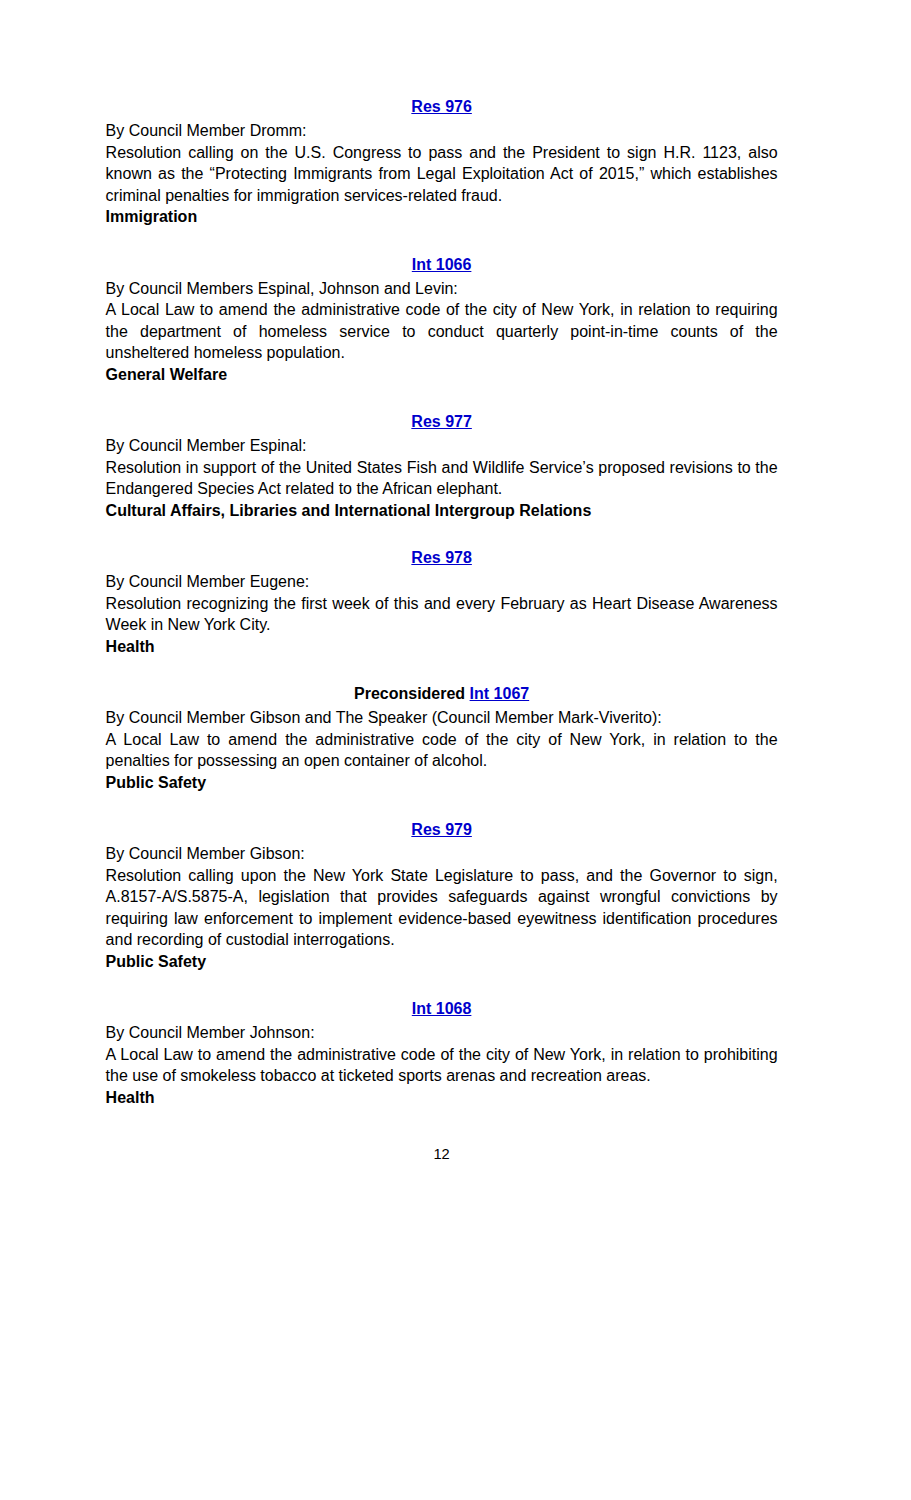Res 976
By Council Member Dromm:
Resolution calling on the U.S. Congress to pass and the President to sign H.R. 1123, also known as the “Protecting Immigrants from Legal Exploitation Act of 2015,” which establishes criminal penalties for immigration services-related fraud.
Immigration
Int 1066
By Council Members Espinal, Johnson and Levin:
A Local Law to amend the administrative code of the city of New York, in relation to requiring the department of homeless service to conduct quarterly point-in-time counts of the unsheltered homeless population.
General Welfare
Res 977
By Council Member Espinal:
Resolution in support of the United States Fish and Wildlife Service’s proposed revisions to the Endangered Species Act related to the African elephant.
Cultural Affairs, Libraries and International Intergroup Relations
Res 978
By Council Member Eugene:
Resolution recognizing the first week of this and every February as Heart Disease Awareness Week in New York City.
Health
Preconsidered Int 1067
By Council Member Gibson and The Speaker (Council Member Mark-Viverito):
A Local Law to amend the administrative code of the city of New York, in relation to the penalties for possessing an open container of alcohol.
Public Safety
Res 979
By Council Member Gibson:
Resolution calling upon the New York State Legislature to pass, and the Governor to sign, A.8157-A/S.5875-A, legislation that provides safeguards against wrongful convictions by requiring law enforcement to implement evidence-based eyewitness identification procedures and recording of custodial interrogations.
Public Safety
Int 1068
By Council Member Johnson:
A Local Law to amend the administrative code of the city of New York, in relation to prohibiting the use of smokeless tobacco at ticketed sports arenas and recreation areas.
Health
12